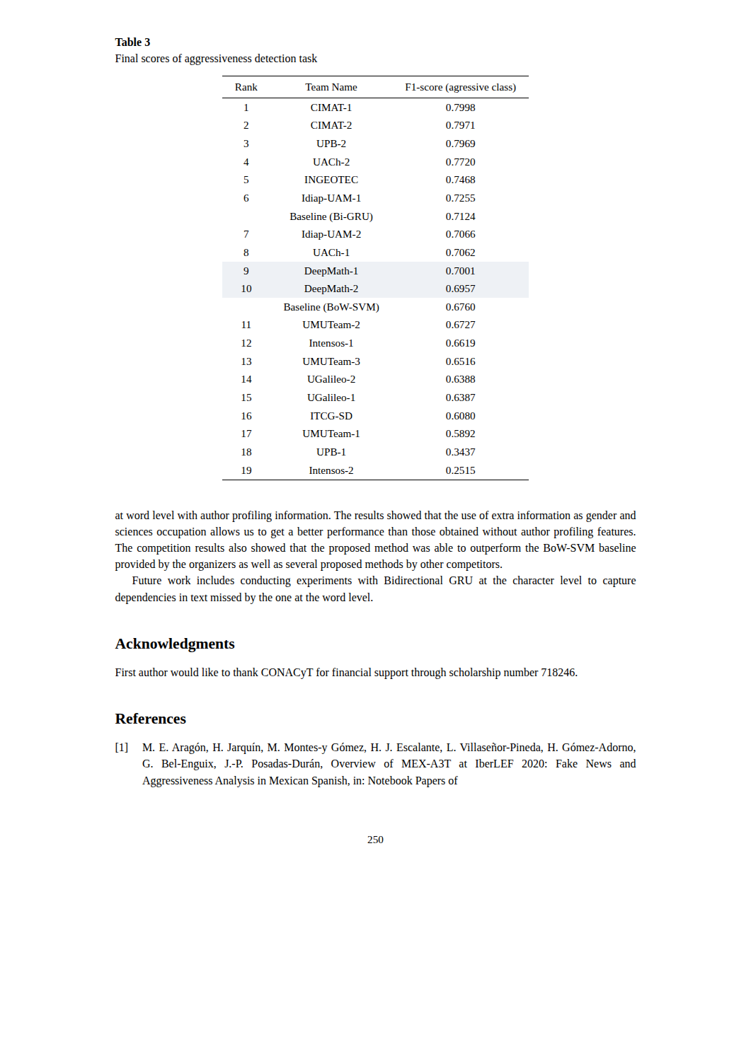Table 3 Final scores of aggressiveness detection task
| Rank | Team Name | F1-score (agressive class) |
| --- | --- | --- |
| 1 | CIMAT-1 | 0.7998 |
| 2 | CIMAT-2 | 0.7971 |
| 3 | UPB-2 | 0.7969 |
| 4 | UACh-2 | 0.7720 |
| 5 | INGEOTEC | 0.7468 |
| 6 | Idiap-UAM-1 | 0.7255 |
| | Baseline (Bi-GRU) | 0.7124 |
| 7 | Idiap-UAM-2 | 0.7066 |
| 8 | UACh-1 | 0.7062 |
| 9 | DeepMath-1 | 0.7001 |
| 10 | DeepMath-2 | 0.6957 |
| | Baseline (BoW-SVM) | 0.6760 |
| 11 | UMUTeam-2 | 0.6727 |
| 12 | Intensos-1 | 0.6619 |
| 13 | UMUTeam-3 | 0.6516 |
| 14 | UGalileo-2 | 0.6388 |
| 15 | UGalileo-1 | 0.6387 |
| 16 | ITCG-SD | 0.6080 |
| 17 | UMUTeam-1 | 0.5892 |
| 18 | UPB-1 | 0.3437 |
| 19 | Intensos-2 | 0.2515 |
at word level with author profiling information. The results showed that the use of extra information as gender and sciences occupation allows us to get a better performance than those obtained without author profiling features. The competition results also showed that the proposed method was able to outperform the BoW-SVM baseline provided by the organizers as well as several proposed methods by other competitors.
Future work includes conducting experiments with Bidirectional GRU at the character level to capture dependencies in text missed by the one at the word level.
Acknowledgments
First author would like to thank CONACyT for financial support through scholarship number 718246.
References
[1] M. E. Aragón, H. Jarquín, M. Montes-y Gómez, H. J. Escalante, L. Villaseñor-Pineda, H. Gómez-Adorno, G. Bel-Enguix, J.-P. Posadas-Durán, Overview of MEX-A3T at IberLEF 2020: Fake News and Aggressiveness Analysis in Mexican Spanish, in: Notebook Papers of
250